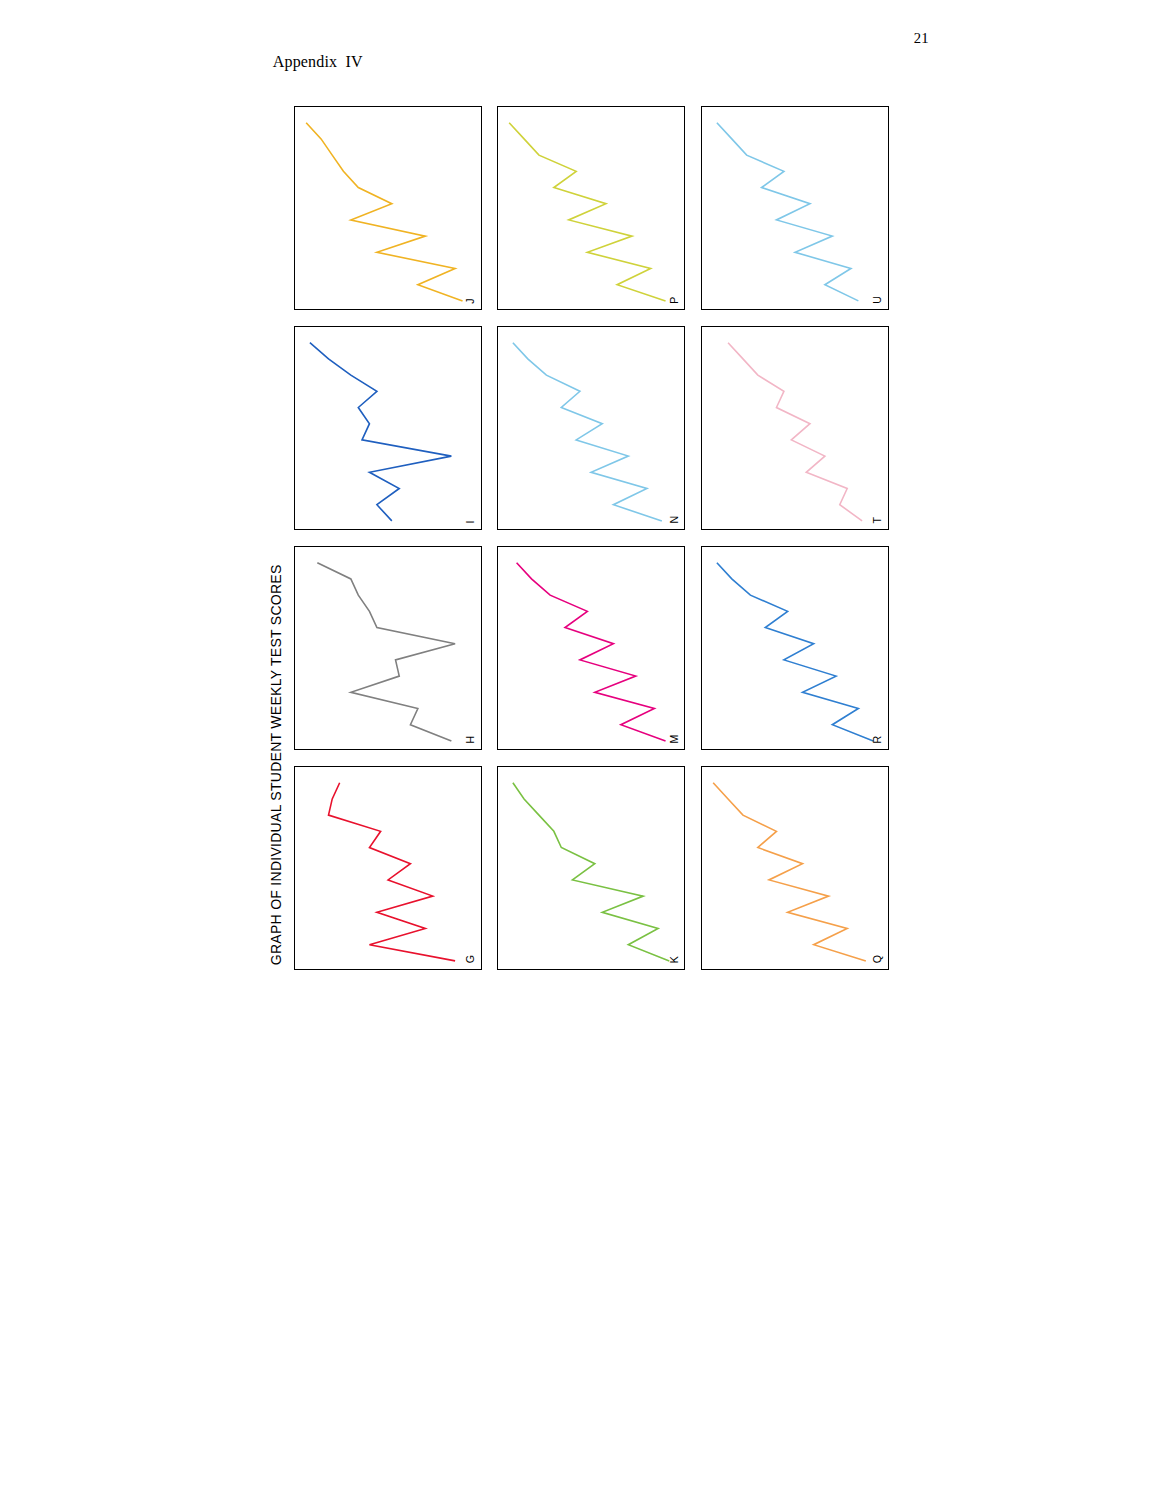21
Appendix IV
GRAPH OF INDIVIDUAL STUDENT WEEKLY TEST SCORES
G
H
I
J
K
M
N
P
Q
R
T
U